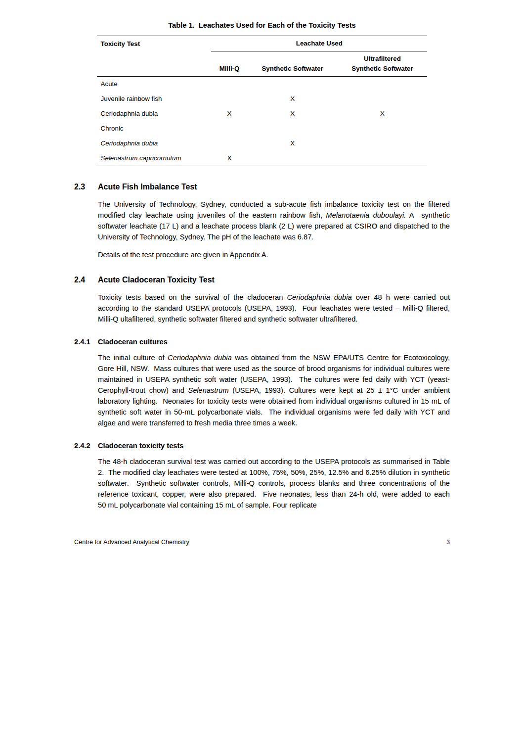Table 1. Leachates Used for Each of the Toxicity Tests
| Toxicity Test | Leachate Used |
| --- | --- |
| | Milli-Q | Synthetic Softwater | Ultrafiltered Synthetic Softwater |
| Acute | | | |
| Juvenile rainbow fish | | X | |
| Ceriodaphnia dubia | X | X | X |
| Chronic | | | |
| Ceriodaphnia dubia | | X | |
| Selenastrum capricornutum | X | | |
2.3 Acute Fish Imbalance Test
The University of Technology, Sydney, conducted a sub-acute fish imbalance toxicity test on the filtered modified clay leachate using juveniles of the eastern rainbow fish, Melanotaenia duboulayi. A synthetic softwater leachate (17 L) and a leachate process blank (2 L) were prepared at CSIRO and dispatched to the University of Technology, Sydney. The pH of the leachate was 6.87.
Details of the test procedure are given in Appendix A.
2.4 Acute Cladoceran Toxicity Test
Toxicity tests based on the survival of the cladoceran Ceriodaphnia dubia over 48 h were carried out according to the standard USEPA protocols (USEPA, 1993). Four leachates were tested – Milli-Q filtered, Milli-Q ultafiltered, synthetic softwater filtered and synthetic softwater ultrafiltered.
2.4.1 Cladoceran cultures
The initial culture of Ceriodaphnia dubia was obtained from the NSW EPA/UTS Centre for Ecotoxicology, Gore Hill, NSW. Mass cultures that were used as the source of brood organisms for individual cultures were maintained in USEPA synthetic soft water (USEPA, 1993). The cultures were fed daily with YCT (yeast-Cerophyll-trout chow) and Selenastrum (USEPA, 1993). Cultures were kept at 25 ± 1°C under ambient laboratory lighting. Neonates for toxicity tests were obtained from individual organisms cultured in 15 mL of synthetic soft water in 50-mL polycarbonate vials. The individual organisms were fed daily with YCT and algae and were transferred to fresh media three times a week.
2.4.2 Cladoceran toxicity tests
The 48-h cladoceran survival test was carried out according to the USEPA protocols as summarised in Table 2. The modified clay leachates were tested at 100%, 75%, 50%, 25%, 12.5% and 6.25% dilution in synthetic softwater. Synthetic softwater controls, Milli-Q controls, process blanks and three concentrations of the reference toxicant, copper, were also prepared. Five neonates, less than 24-h old, were added to each 50 mL polycarbonate vial containing 15 mL of sample. Four replicate
Centre for Advanced Analytical Chemistry 3